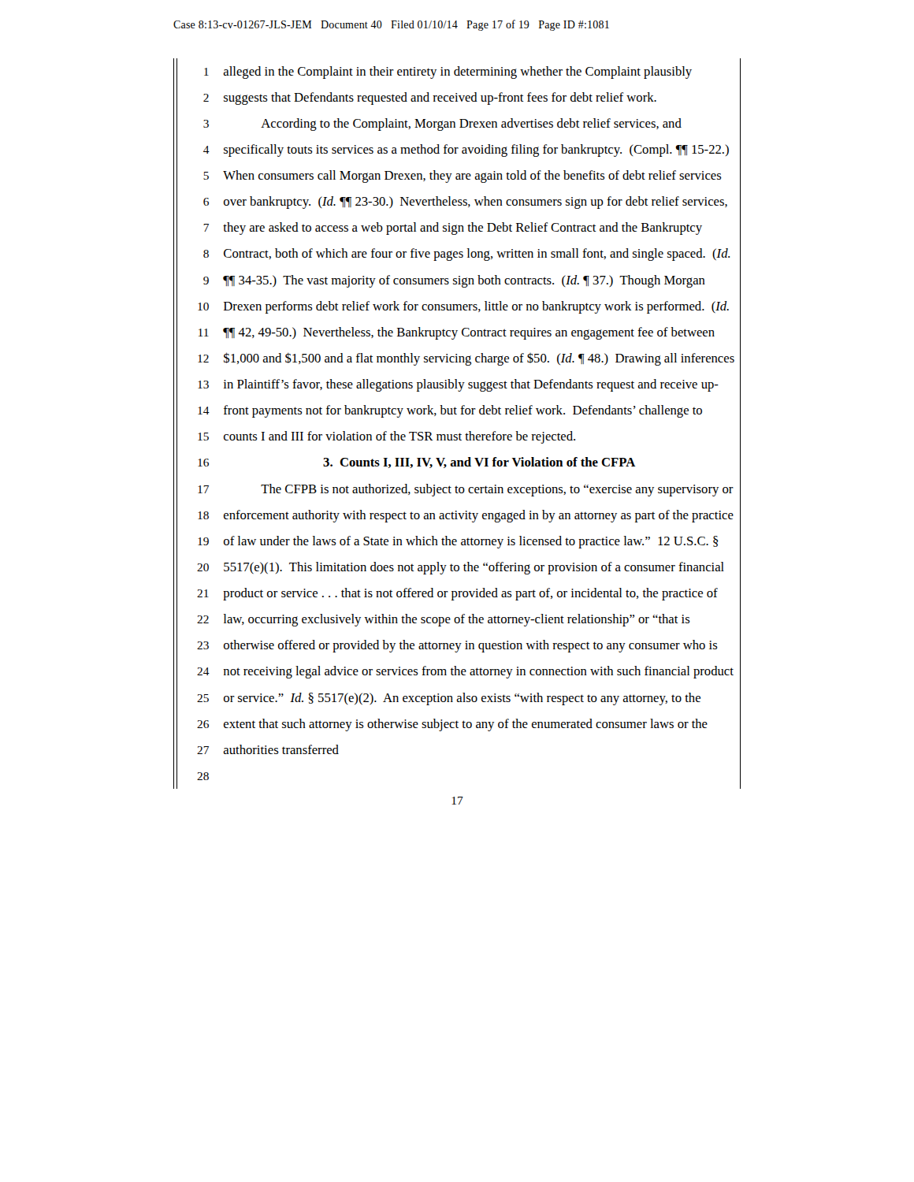Case 8:13-cv-01267-JLS-JEM Document 40 Filed 01/10/14 Page 17 of 19 Page ID #:1081
1
2
3
4
5
6
7
8
9
10
11
12
13
14
15
16
17
18
19
20
21
22
23
24
25
26
27
28
alleged in the Complaint in their entirety in determining whether the Complaint plausibly suggests that Defendants requested and received up-front fees for debt relief work.
According to the Complaint, Morgan Drexen advertises debt relief services, and specifically touts its services as a method for avoiding filing for bankruptcy. (Compl. ¶¶ 15-22.) When consumers call Morgan Drexen, they are again told of the benefits of debt relief services over bankruptcy. (Id. ¶¶ 23-30.) Nevertheless, when consumers sign up for debt relief services, they are asked to access a web portal and sign the Debt Relief Contract and the Bankruptcy Contract, both of which are four or five pages long, written in small font, and single spaced. (Id. ¶¶ 34-35.) The vast majority of consumers sign both contracts. (Id. ¶ 37.) Though Morgan Drexen performs debt relief work for consumers, little or no bankruptcy work is performed. (Id. ¶¶ 42, 49-50.) Nevertheless, the Bankruptcy Contract requires an engagement fee of between $1,000 and $1,500 and a flat monthly servicing charge of $50. (Id. ¶ 48.) Drawing all inferences in Plaintiff’s favor, these allegations plausibly suggest that Defendants request and receive up-front payments not for bankruptcy work, but for debt relief work. Defendants’ challenge to counts I and III for violation of the TSR must therefore be rejected.
3. Counts I, III, IV, V, and VI for Violation of the CFPA
The CFPB is not authorized, subject to certain exceptions, to “exercise any supervisory or enforcement authority with respect to an activity engaged in by an attorney as part of the practice of law under the laws of a State in which the attorney is licensed to practice law.” 12 U.S.C. § 5517(e)(1). This limitation does not apply to the “offering or provision of a consumer financial product or service . . . that is not offered or provided as part of, or incidental to, the practice of law, occurring exclusively within the scope of the attorney-client relationship” or “that is otherwise offered or provided by the attorney in question with respect to any consumer who is not receiving legal advice or services from the attorney in connection with such financial product or service.” Id. § 5517(e)(2). An exception also exists “with respect to any attorney, to the extent that such attorney is otherwise subject to any of the enumerated consumer laws or the authorities transferred
17